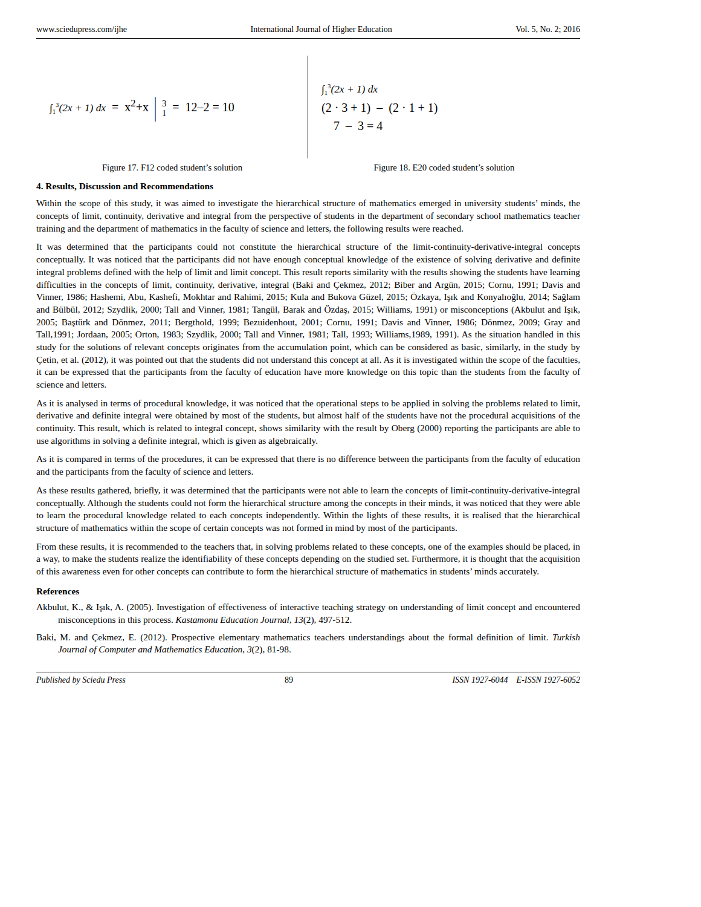www.sciedupress.com/ijhe International Journal of Higher Education Vol. 5, No. 2; 2016
∫13(2x + 1) dx = x2+x | 3
1 = 12–2 = 10
∫13(2x + 1) dx
(2 · 3 + 1) – (2 · 1 + 1)
7 – 3 = 4
Figure 17. F12 coded student’s solution
Figure 18. E20 coded student’s solution
4. Results, Discussion and Recommendations
Within the scope of this study, it was aimed to investigate the hierarchical structure of mathematics emerged in university students’ minds, the concepts of limit, continuity, derivative and integral from the perspective of students in the department of secondary school mathematics teacher training and the department of mathematics in the faculty of science and letters, the following results were reached.
It was determined that the participants could not constitute the hierarchical structure of the limit-continuity-derivative-integral concepts conceptually. It was noticed that the participants did not have enough conceptual knowledge of the existence of solving derivative and definite integral problems defined with the help of limit and limit concept. This result reports similarity with the results showing the students have learning difficulties in the concepts of limit, continuity, derivative, integral (Baki and Çekmez, 2012; Biber and Argün, 2015; Cornu, 1991; Davis and Vinner, 1986; Hashemi, Abu, Kashefi, Mokhtar and Rahimi, 2015; Kula and Bukova Güzel, 2015; Özkaya, Işık and Konyalıoğlu, 2014; Sağlam and Bülbül, 2012; Szydlik, 2000; Tall and Vinner, 1981; Tangül, Barak and Özdaş, 2015; Williams, 1991) or misconceptions (Akbulut and Işık, 2005; Baştürk and Dönmez, 2011; Bergthold, 1999; Bezuidenhout, 2001; Cornu, 1991; Davis and Vinner, 1986; Dönmez, 2009; Gray and Tall,1991; Jordaan, 2005; Orton, 1983; Szydlik, 2000; Tall and Vinner, 1981; Tall, 1993; Williams,1989, 1991). As the situation handled in this study for the solutions of relevant concepts originates from the accumulation point, which can be considered as basic, similarly, in the study by Çetin, et al. (2012), it was pointed out that the students did not understand this concept at all. As it is investigated within the scope of the faculties, it can be expressed that the participants from the faculty of education have more knowledge on this topic than the students from the faculty of science and letters.
As it is analysed in terms of procedural knowledge, it was noticed that the operational steps to be applied in solving the problems related to limit, derivative and definite integral were obtained by most of the students, but almost half of the students have not the procedural acquisitions of the continuity. This result, which is related to integral concept, shows similarity with the result by Oberg (2000) reporting the participants are able to use algorithms in solving a definite integral, which is given as algebraically.
As it is compared in terms of the procedures, it can be expressed that there is no difference between the participants from the faculty of education and the participants from the faculty of science and letters.
As these results gathered, briefly, it was determined that the participants were not able to learn the concepts of limit-continuity-derivative-integral conceptually. Although the students could not form the hierarchical structure among the concepts in their minds, it was noticed that they were able to learn the procedural knowledge related to each concepts independently. Within the lights of these results, it is realised that the hierarchical structure of mathematics within the scope of certain concepts was not formed in mind by most of the participants.
From these results, it is recommended to the teachers that, in solving problems related to these concepts, one of the examples should be placed, in a way, to make the students realize the identifiability of these concepts depending on the studied set. Furthermore, it is thought that the acquisition of this awareness even for other concepts can contribute to form the hierarchical structure of mathematics in students’ minds accurately.
References
Akbulut, K., & Işık, A. (2005). Investigation of effectiveness of interactive teaching strategy on understanding of limit concept and encountered misconceptions in this process. Kastamonu Education Journal, 13(2), 497-512.
Baki, M. and Çekmez, E. (2012). Prospective elementary mathematics teachers understandings about the formal definition of limit. Turkish Journal of Computer and Mathematics Education, 3(2), 81-98.
Published by Sciedu Press 89 ISSN 1927-6044 E-ISSN 1927-6052